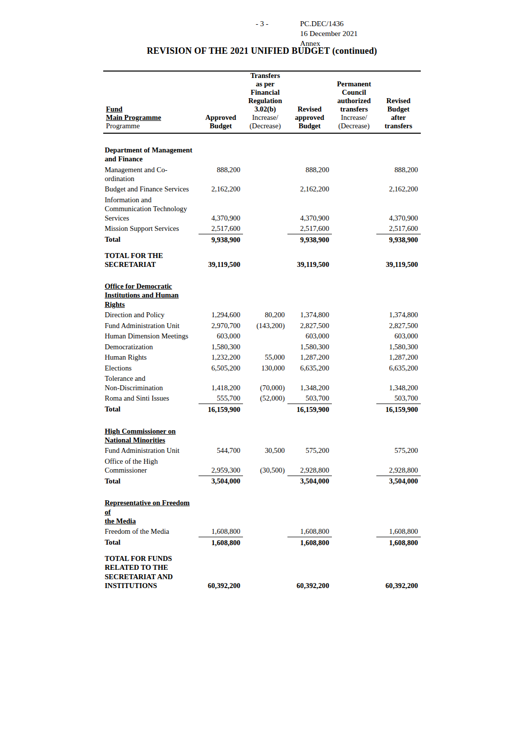- 3 -
PC.DEC/1436
16 December 2021
Annex
REVISION OF THE 2021 UNIFIED BUDGET (continued)
| Fund Main Programme Programme | Approved Budget | Transfers as per Financial Regulation 3.02(b) Increase/ (Decrease) | Revised approved Budget | Permanent Council authorized transfers Increase/ (Decrease) | Revised Budget after transfers |
| --- | --- | --- | --- | --- | --- |
| Department of Management and Finance | | | | | |
| Management and Co-ordination | 888,200 | | 888,200 | | 888,200 |
| Budget and Finance Services | 2,162,200 | | 2,162,200 | | 2,162,200 |
| Information and Communication Technology Services | 4,370,900 | | 4,370,900 | | 4,370,900 |
| Mission Support Services | 2,517,600 | | 2,517,600 | | 2,517,600 |
| Total | 9,938,900 | | 9,938,900 | | 9,938,900 |
| TOTAL FOR THE SECRETARIAT | 39,119,500 | | 39,119,500 | | 39,119,500 |
| Office for Democratic Institutions and Human Rights | | | | | |
| Direction and Policy | 1,294,600 | 80,200 | 1,374,800 | | 1,374,800 |
| Fund Administration Unit | 2,970,700 | (143,200) | 2,827,500 | | 2,827,500 |
| Human Dimension Meetings | 603,000 | | 603,000 | | 603,000 |
| Democratization | 1,580,300 | | 1,580,300 | | 1,580,300 |
| Human Rights | 1,232,200 | 55,000 | 1,287,200 | | 1,287,200 |
| Elections | 6,505,200 | 130,000 | 6,635,200 | | 6,635,200 |
| Tolerance and Non-Discrimination | 1,418,200 | (70,000) | 1,348,200 | | 1,348,200 |
| Roma and Sinti Issues | 555,700 | (52,000) | 503,700 | | 503,700 |
| Total | 16,159,900 | | 16,159,900 | | 16,159,900 |
| High Commissioner on National Minorities | | | | | |
| Fund Administration Unit | 544,700 | 30,500 | 575,200 | | 575,200 |
| Office of the High Commissioner | 2,959,300 | (30,500) | 2,928,800 | | 2,928,800 |
| Total | 3,504,000 | | 3,504,000 | | 3,504,000 |
| Representative on Freedom of the Media | | | | | |
| Freedom of the Media | 1,608,800 | | 1,608,800 | | 1,608,800 |
| Total | 1,608,800 | | 1,608,800 | | 1,608,800 |
| TOTAL FOR FUNDS RELATED TO THE SECRETARIAT AND INSTITUTIONS | 60,392,200 | | 60,392,200 | | 60,392,200 |